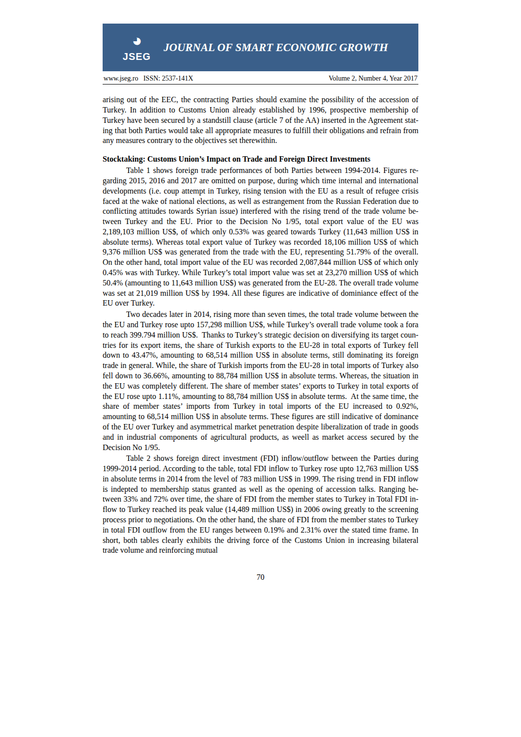◕
JSEG
JOURNAL OF SMART ECONOMIC GROWTH
www.jseg.ro ISSN: 2537-141X Volume 2, Number 4, Year 2017
arising out of the EEC, the contracting Parties should examine the possibility of the accession of Turkey. In addition to Customs Union already established by 1996, prospective membership of Turkey have been secured by a standstill clause (article 7 of the AA) inserted in the Agreement stating that both Parties would take all appropriate measures to fulfill their obligations and refrain from any measures contrary to the objectives set therewithin.
Stocktaking: Customs Union’s Impact on Trade and Foreign Direct Investments
Table 1 shows foreign trade performances of both Parties between 1994-2014. Figures regarding 2015, 2016 and 2017 are omitted on purpose, during which time internal and international developments (i.e. coup attempt in Turkey, rising tension with the EU as a result of refugee crisis faced at the wake of national elections, as well as estrangement from the Russian Federation due to conflicting attitudes towards Syrian issue) interfered with the rising trend of the trade volume between Turkey and the EU. Prior to the Decision No 1/95, total export value of the EU was 2,189,103 million US$, of which only 0.53% was geared towards Turkey (11,643 million US$ in absolute terms). Whereas total export value of Turkey was recorded 18,106 million US$ of which 9,376 million US$ was generated from the trade with the EU, representing 51.79% of the overall. On the other hand, total import value of the EU was recorded 2,087,844 million US$ of which only 0.45% was with Turkey. While Turkey’s total import value was set at 23,270 million US$ of which 50.4% (amounting to 11,643 million US$) was generated from the EU-28. The overall trade volume was set at 21,019 million US$ by 1994. All these figures are indicative of dominiance effect of the EU over Turkey.
Two decades later in 2014, rising more than seven times, the total trade volume between the the EU and Turkey rose upto 157,298 million US$, while Turkey’s overall trade volume took a fora to reach 399.794 million US$. Thanks to Turkey’s strategic decision on diversifying its target countries for its export items, the share of Turkish exports to the EU-28 in total exports of Turkey fell down to 43.47%, amounting to 68,514 million US$ in absolute terms, still dominating its foreign trade in general. While, the share of Turkish imports from the EU-28 in total imports of Turkey also fell down to 36.66%, amounting to 88,784 million US$ in absolute terms. Whereas, the situation in the EU was completely different. The share of member states’ exports to Turkey in total exports of the EU rose upto 1.11%, amounting to 88,784 million US$ in absolute terms. At the same time, the share of member states’ imports from Turkey in total imports of the EU increased to 0.92%, amounting to 68,514 million US$ in absolute terms. These figures are still indicative of dominance of the EU over Turkey and asymmetrical market penetration despite liberalization of trade in goods and in industrial components of agricultural products, as weell as market access secured by the Decision No 1/95.
Table 2 shows foreign direct investment (FDI) inflow/outflow between the Parties during 1999-2014 period. According to the table, total FDI inflow to Turkey rose upto 12,763 million US$ in absolute terms in 2014 from the level of 783 million US$ in 1999. The rising trend in FDI inflow is indepted to membership status granted as well as the opening of accession talks. Ranging between 33% and 72% over time, the share of FDI from the member states to Turkey in Total FDI inflow to Turkey reached its peak value (14,489 million US$) in 2006 owing greatly to the screening process prior to negotiations. On the other hand, the share of FDI from the member states to Turkey in total FDI outflow from the EU ranges between 0.19% and 2.31% over the stated time frame. In short, both tables clearly exhibits the driving force of the Customs Union in increasing bilateral trade volume and reinforcing mutual
70